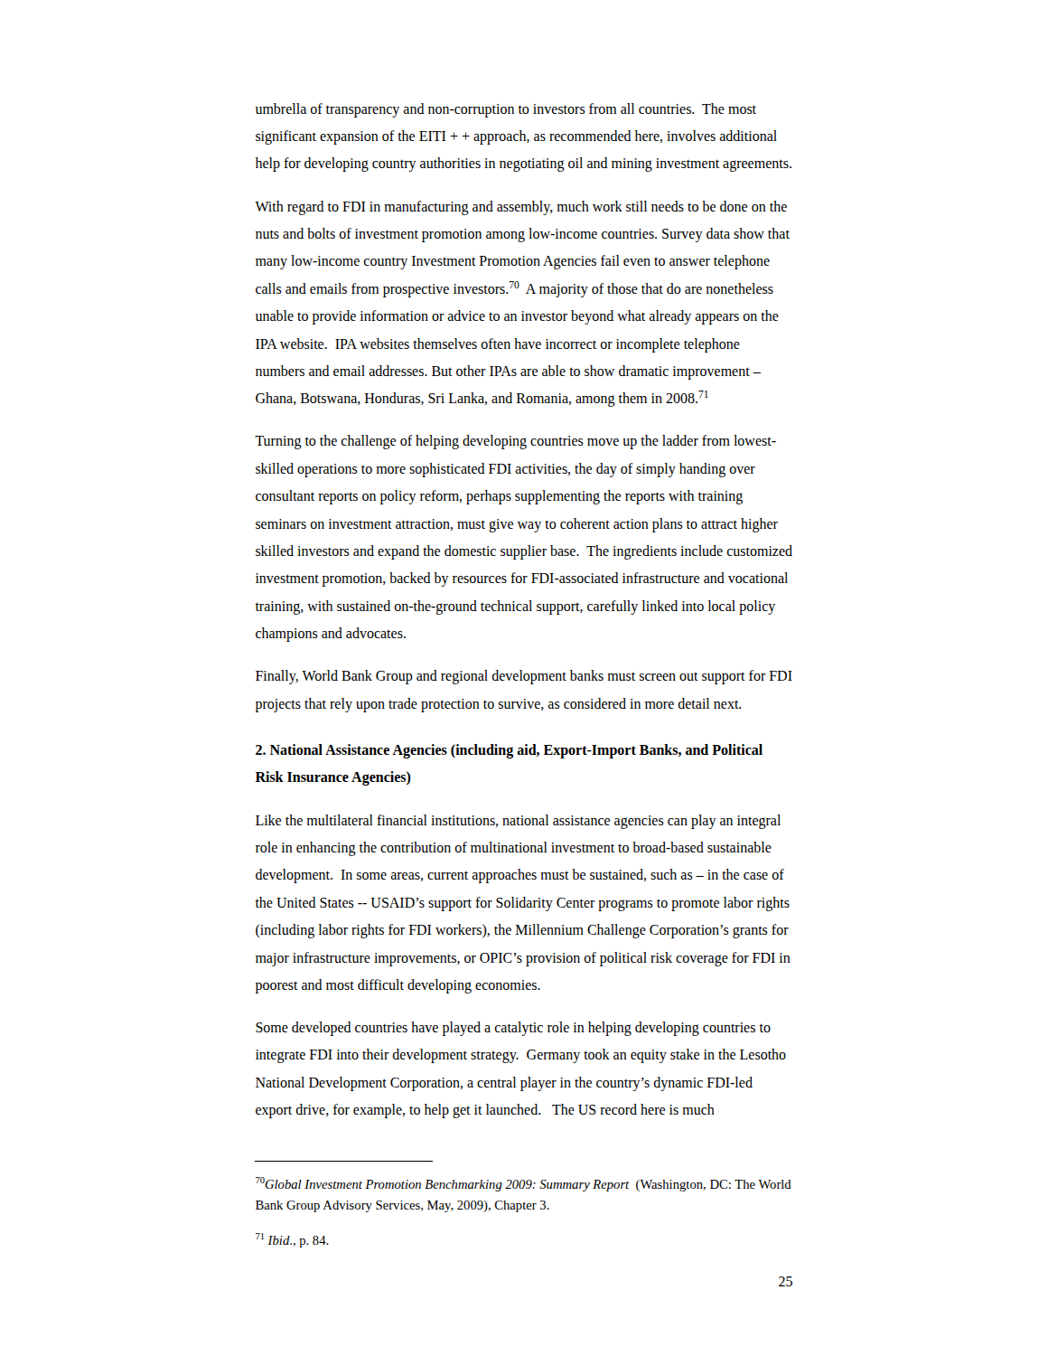umbrella of transparency and non-corruption to investors from all countries. The most significant expansion of the EITI + + approach, as recommended here, involves additional help for developing country authorities in negotiating oil and mining investment agreements.
With regard to FDI in manufacturing and assembly, much work still needs to be done on the nuts and bolts of investment promotion among low-income countries. Survey data show that many low-income country Investment Promotion Agencies fail even to answer telephone calls and emails from prospective investors.70 A majority of those that do are nonetheless unable to provide information or advice to an investor beyond what already appears on the IPA website. IPA websites themselves often have incorrect or incomplete telephone numbers and email addresses. But other IPAs are able to show dramatic improvement – Ghana, Botswana, Honduras, Sri Lanka, and Romania, among them in 2008.71
Turning to the challenge of helping developing countries move up the ladder from lowest-skilled operations to more sophisticated FDI activities, the day of simply handing over consultant reports on policy reform, perhaps supplementing the reports with training seminars on investment attraction, must give way to coherent action plans to attract higher skilled investors and expand the domestic supplier base. The ingredients include customized investment promotion, backed by resources for FDI-associated infrastructure and vocational training, with sustained on-the-ground technical support, carefully linked into local policy champions and advocates.
Finally, World Bank Group and regional development banks must screen out support for FDI projects that rely upon trade protection to survive, as considered in more detail next.
2. National Assistance Agencies (including aid, Export-Import Banks, and Political Risk Insurance Agencies)
Like the multilateral financial institutions, national assistance agencies can play an integral role in enhancing the contribution of multinational investment to broad-based sustainable development. In some areas, current approaches must be sustained, such as – in the case of the United States -- USAID’s support for Solidarity Center programs to promote labor rights (including labor rights for FDI workers), the Millennium Challenge Corporation’s grants for major infrastructure improvements, or OPIC’s provision of political risk coverage for FDI in poorest and most difficult developing economies.
Some developed countries have played a catalytic role in helping developing countries to integrate FDI into their development strategy. Germany took an equity stake in the Lesotho National Development Corporation, a central player in the country’s dynamic FDI-led export drive, for example, to help get it launched. The US record here is much
70 Global Investment Promotion Benchmarking 2009: Summary Report (Washington, DC: The World Bank Group Advisory Services, May, 2009), Chapter 3.
71 Ibid., p. 84.
25